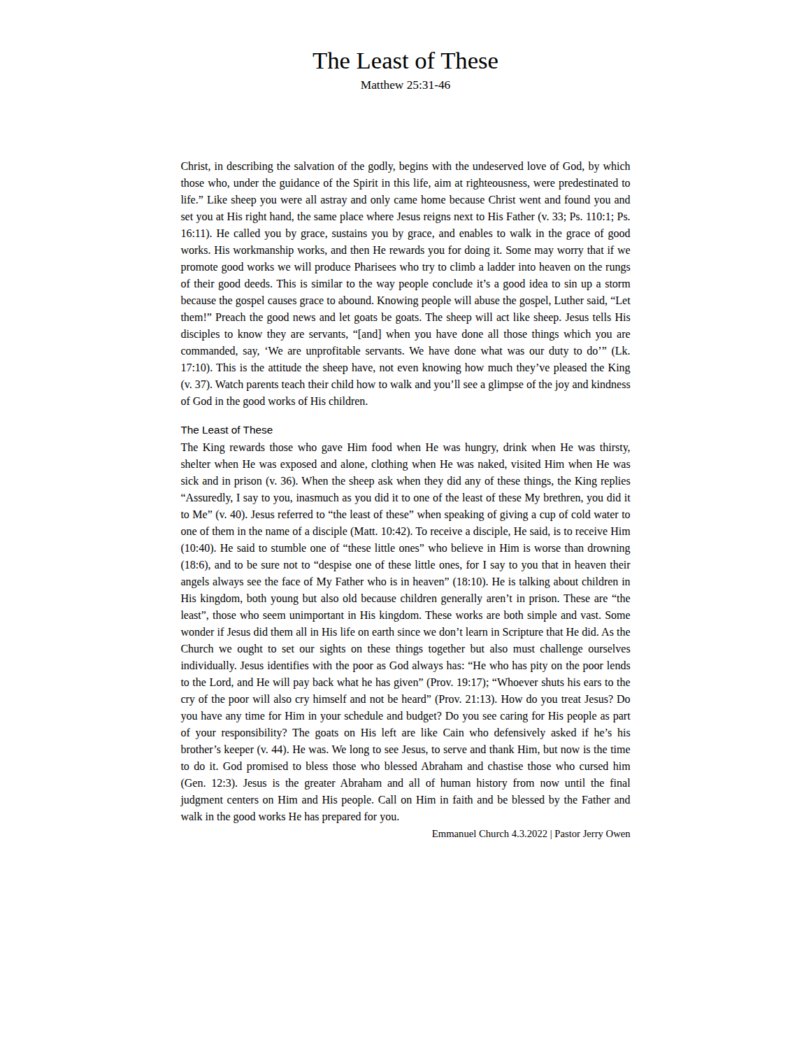The Least of These
Matthew 25:31-46
Christ, in describing the salvation of the godly, begins with the undeserved love of God, by which those who, under the guidance of the Spirit in this life, aim at righteousness, were predestinated to life.” Like sheep you were all astray and only came home because Christ went and found you and set you at His right hand, the same place where Jesus reigns next to His Father (v. 33; Ps. 110:1; Ps. 16:11). He called you by grace, sustains you by grace, and enables to walk in the grace of good works. His workmanship works, and then He rewards you for doing it. Some may worry that if we promote good works we will produce Pharisees who try to climb a ladder into heaven on the rungs of their good deeds. This is similar to the way people conclude it’s a good idea to sin up a storm because the gospel causes grace to abound. Knowing people will abuse the gospel, Luther said, “Let them!” Preach the good news and let goats be goats. The sheep will act like sheep. Jesus tells His disciples to know they are servants, “[and] when you have done all those things which you are commanded, say, ‘We are unprofitable servants. We have done what was our duty to do’” (Lk. 17:10). This is the attitude the sheep have, not even knowing how much they’ve pleased the King (v. 37). Watch parents teach their child how to walk and you’ll see a glimpse of the joy and kindness of God in the good works of His children.
The Least of These
The King rewards those who gave Him food when He was hungry, drink when He was thirsty, shelter when He was exposed and alone, clothing when He was naked, visited Him when He was sick and in prison (v. 36). When the sheep ask when they did any of these things, the King replies “Assuredly, I say to you, inasmuch as you did it to one of the least of these My brethren, you did it to Me” (v. 40). Jesus referred to “the least of these” when speaking of giving a cup of cold water to one of them in the name of a disciple (Matt. 10:42). To receive a disciple, He said, is to receive Him (10:40). He said to stumble one of “these little ones” who believe in Him is worse than drowning (18:6), and to be sure not to “despise one of these little ones, for I say to you that in heaven their angels always see the face of My Father who is in heaven” (18:10). He is talking about children in His kingdom, both young but also old because children generally aren’t in prison. These are “the least”, those who seem unimportant in His kingdom. These works are both simple and vast. Some wonder if Jesus did them all in His life on earth since we don’t learn in Scripture that He did. As the Church we ought to set our sights on these things together but also must challenge ourselves individually. Jesus identifies with the poor as God always has: “He who has pity on the poor lends to the Lord, and He will pay back what he has given” (Prov. 19:17); “Whoever shuts his ears to the cry of the poor will also cry himself and not be heard” (Prov. 21:13). How do you treat Jesus? Do you have any time for Him in your schedule and budget? Do you see caring for His people as part of your responsibility? The goats on His left are like Cain who defensively asked if he’s his brother’s keeper (v. 44). He was. We long to see Jesus, to serve and thank Him, but now is the time to do it. God promised to bless those who blessed Abraham and chastise those who cursed him (Gen. 12:3). Jesus is the greater Abraham and all of human history from now until the final judgment centers on Him and His people. Call on Him in faith and be blessed by the Father and walk in the good works He has prepared for you.
Emmanuel Church 4.3.2022 | Pastor Jerry Owen